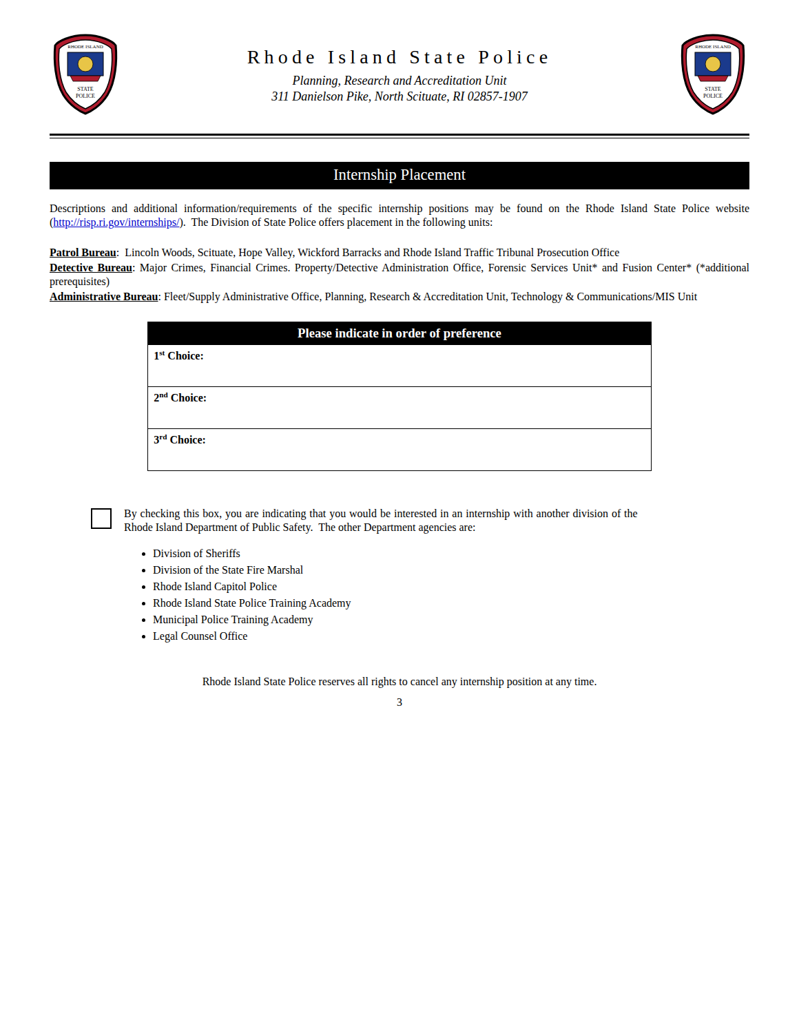RHODE ISLAND STATE POLICE
Rhode Island State Police
Planning, Research and Accreditation Unit
311 Danielson Pike, North Scituate, RI 02857-1907
RHODE ISLAND STATE POLICE
Internship Placement
Descriptions and additional information/requirements of the specific internship positions may be found on the Rhode Island State Police website (http://risp.ri.gov/internships/). The Division of State Police offers placement in the following units:
Patrol Bureau: Lincoln Woods, Scituate, Hope Valley, Wickford Barracks and Rhode Island Traffic Tribunal Prosecution Office
Detective Bureau: Major Crimes, Financial Crimes. Property/Detective Administration Office, Forensic Services Unit* and Fusion Center* (*additional prerequisites)
Administrative Bureau: Fleet/Supply Administrative Office, Planning, Research & Accreditation Unit, Technology & Communications/MIS Unit
| Please indicate in order of preference |
| --- |
| 1 st Choice: |
| 2 nd Choice: |
| 3 rd Choice: |
By checking this box, you are indicating that you would be interested in an internship with another division of the Rhode Island Department of Public Safety. The other Department agencies are:
Division of Sheriffs
Division of the State Fire Marshal
Rhode Island Capitol Police
Rhode Island State Police Training Academy
Municipal Police Training Academy
Legal Counsel Office
Rhode Island State Police reserves all rights to cancel any internship position at any time.
3